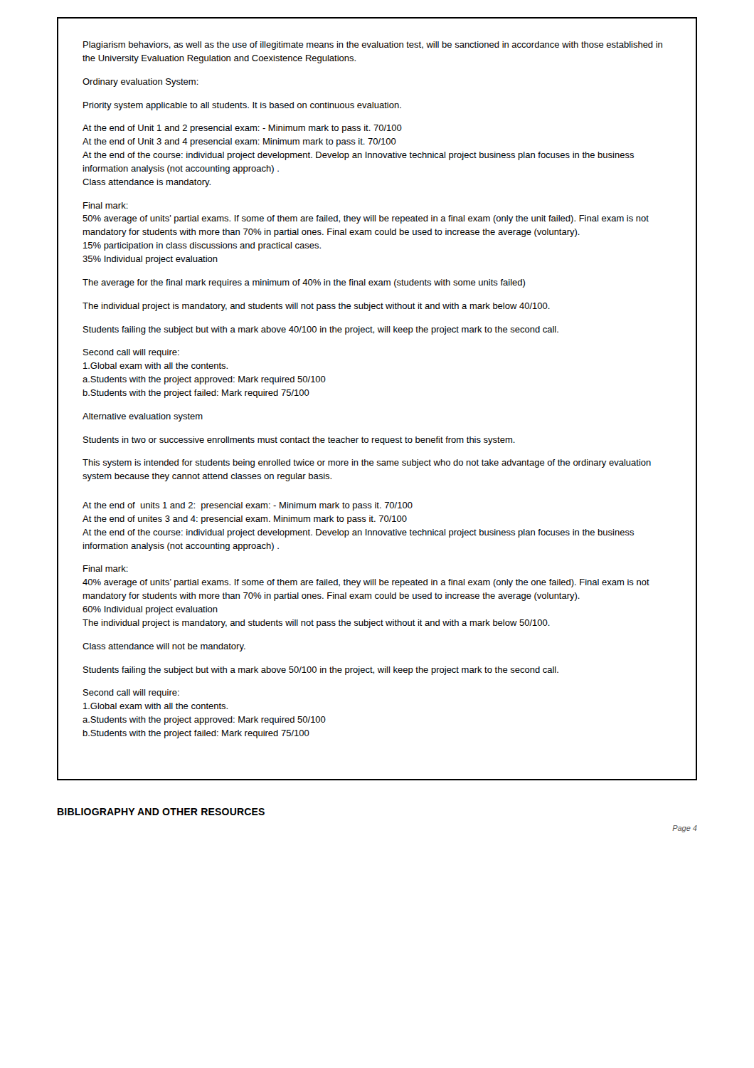Plagiarism behaviors, as well as the use of illegitimate means in the evaluation test, will be sanctioned in accordance with those established in the University Evaluation Regulation and Coexistence Regulations.
Ordinary evaluation System:
Priority system applicable to all students. It is based on continuous evaluation.
At the end of Unit 1 and 2 presencial exam: - Minimum mark to pass it. 70/100
At the end of Unit 3 and 4 presencial exam: Minimum mark to pass it. 70/100
At the end of the course: individual project development. Develop an Innovative technical project business plan focuses in the business information analysis (not accounting approach) .
Class attendance is mandatory.
Final mark:
50% average of units' partial exams. If some of them are failed, they will be repeated in a final exam (only the unit failed). Final exam is not mandatory for students with more than 70% in partial ones. Final exam could be used to increase the average (voluntary).
15% participation in class discussions and practical cases.
35% Individual project evaluation
The average for the final mark requires a minimum of 40% in the final exam (students with some units failed)
The individual project is mandatory, and students will not pass the subject without it and with a mark below 40/100.
Students failing the subject but with a mark above 40/100 in the project, will keep the project mark to the second call.
Second call will require:
1.Global exam with all the contents.
a.Students with the project approved: Mark required 50/100
b.Students with the project failed: Mark required 75/100
Alternative evaluation system
Students in two or successive enrollments must contact the teacher to request to benefit from this system.
This system is intended for students being enrolled twice or more in the same subject who do not take advantage of the ordinary evaluation system because they cannot attend classes on regular basis.
At the end of units 1 and 2: presencial exam: - Minimum mark to pass it. 70/100
At the end of unites 3 and 4: presencial exam. Minimum mark to pass it. 70/100
At the end of the course: individual project development. Develop an Innovative technical project business plan focuses in the business information analysis (not accounting approach) .
Final mark:
40% average of units’ partial exams. If some of them are failed, they will be repeated in a final exam (only the one failed). Final exam is not mandatory for students with more than 70% in partial ones. Final exam could be used to increase the average (voluntary).
60% Individual project evaluation
The individual project is mandatory, and students will not pass the subject without it and with a mark below 50/100.
Class attendance will not be mandatory.
Students failing the subject but with a mark above 50/100 in the project, will keep the project mark to the second call.
Second call will require:
1.Global exam with all the contents.
a.Students with the project approved: Mark required 50/100
b.Students with the project failed: Mark required 75/100
BIBLIOGRAPHY AND OTHER RESOURCES
Page 4